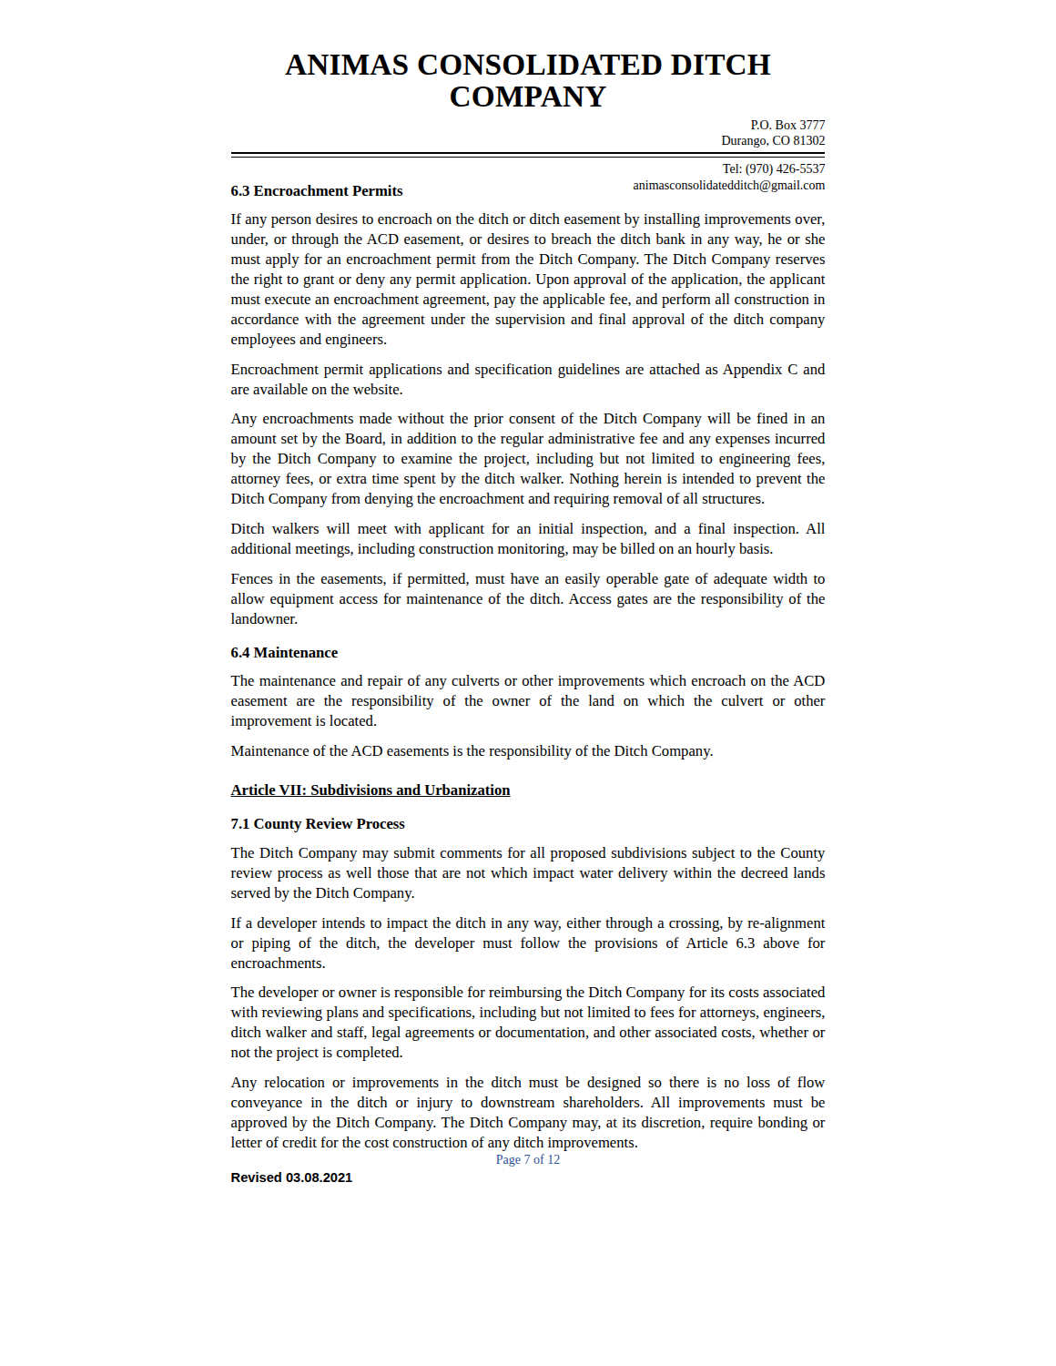ANIMAS CONSOLIDATED DITCH COMPANY
P.O. Box 3777
Durango, CO 81302
Tel: (970) 426-5537
animasconsolidatedditch@gmail.com
6.3 Encroachment Permits
If any person desires to encroach on the ditch or ditch easement by installing improvements over, under, or through the ACD easement, or desires to breach the ditch bank in any way, he or she must apply for an encroachment permit from the Ditch Company. The Ditch Company reserves the right to grant or deny any permit application. Upon approval of the application, the applicant must execute an encroachment agreement, pay the applicable fee, and perform all construction in accordance with the agreement under the supervision and final approval of the ditch company employees and engineers.
Encroachment permit applications and specification guidelines are attached as Appendix C and are available on the website.
Any encroachments made without the prior consent of the Ditch Company will be fined in an amount set by the Board, in addition to the regular administrative fee and any expenses incurred by the Ditch Company to examine the project, including but not limited to engineering fees, attorney fees, or extra time spent by the ditch walker. Nothing herein is intended to prevent the Ditch Company from denying the encroachment and requiring removal of all structures.
Ditch walkers will meet with applicant for an initial inspection, and a final inspection. All additional meetings, including construction monitoring, may be billed on an hourly basis.
Fences in the easements, if permitted, must have an easily operable gate of adequate width to allow equipment access for maintenance of the ditch. Access gates are the responsibility of the landowner.
6.4 Maintenance
The maintenance and repair of any culverts or other improvements which encroach on the ACD easement are the responsibility of the owner of the land on which the culvert or other improvement is located.
Maintenance of the ACD easements is the responsibility of the Ditch Company.
Article VII: Subdivisions and Urbanization
7.1 County Review Process
The Ditch Company may submit comments for all proposed subdivisions subject to the County review process as well those that are not which impact water delivery within the decreed lands served by the Ditch Company.
If a developer intends to impact the ditch in any way, either through a crossing, by re-alignment or piping of the ditch, the developer must follow the provisions of Article 6.3 above for encroachments.
The developer or owner is responsible for reimbursing the Ditch Company for its costs associated with reviewing plans and specifications, including but not limited to fees for attorneys, engineers, ditch walker and staff, legal agreements or documentation, and other associated costs, whether or not the project is completed.
Any relocation or improvements in the ditch must be designed so there is no loss of flow conveyance in the ditch or injury to downstream shareholders. All improvements must be approved by the Ditch Company. The Ditch Company may, at its discretion, require bonding or letter of credit for the cost construction of any ditch improvements.
Page 7 of 12
Revised 03.08.2021